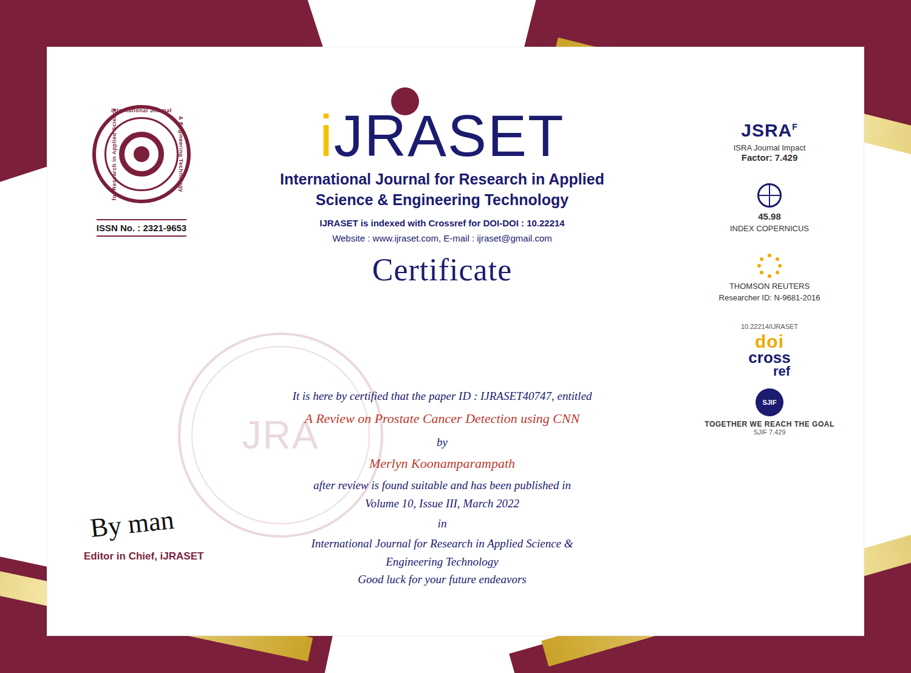International Journal
for Research in Applied Science
& Engineering Technology
ISSN No. : 2321-9653
i JRASET
International Journal for Research in Applied
Science & Engineering Technology
IJRASET is indexed with Crossref for DOI-DOI : 10.22214
Website : www.ijraset.com, E-mail : ijraset@gmail.com
Certificate
JSRAF
ISRA Journal Impact
Factor: 7.429
45.98
INDEX COPERNICUS
THOMSON REUTERS
Researcher ID: N-9681-2016
10.22214/IJRASET
doi
cross
ref
SJIF
TOGETHER WE REACH THE GOAL
SJIF 7.429
JRA
It is here by certified that the paper ID : IJRASET40747, entitled
A Review on Prostate Cancer Detection using CNN
by
Merlyn Koonamparampath
after review is found suitable and has been published in
Volume 10, Issue III, March 2022
in
International Journal for Research in Applied Science &
Engineering Technology
Good luck for your future endeavors
By man
Editor in Chief, iJRASET